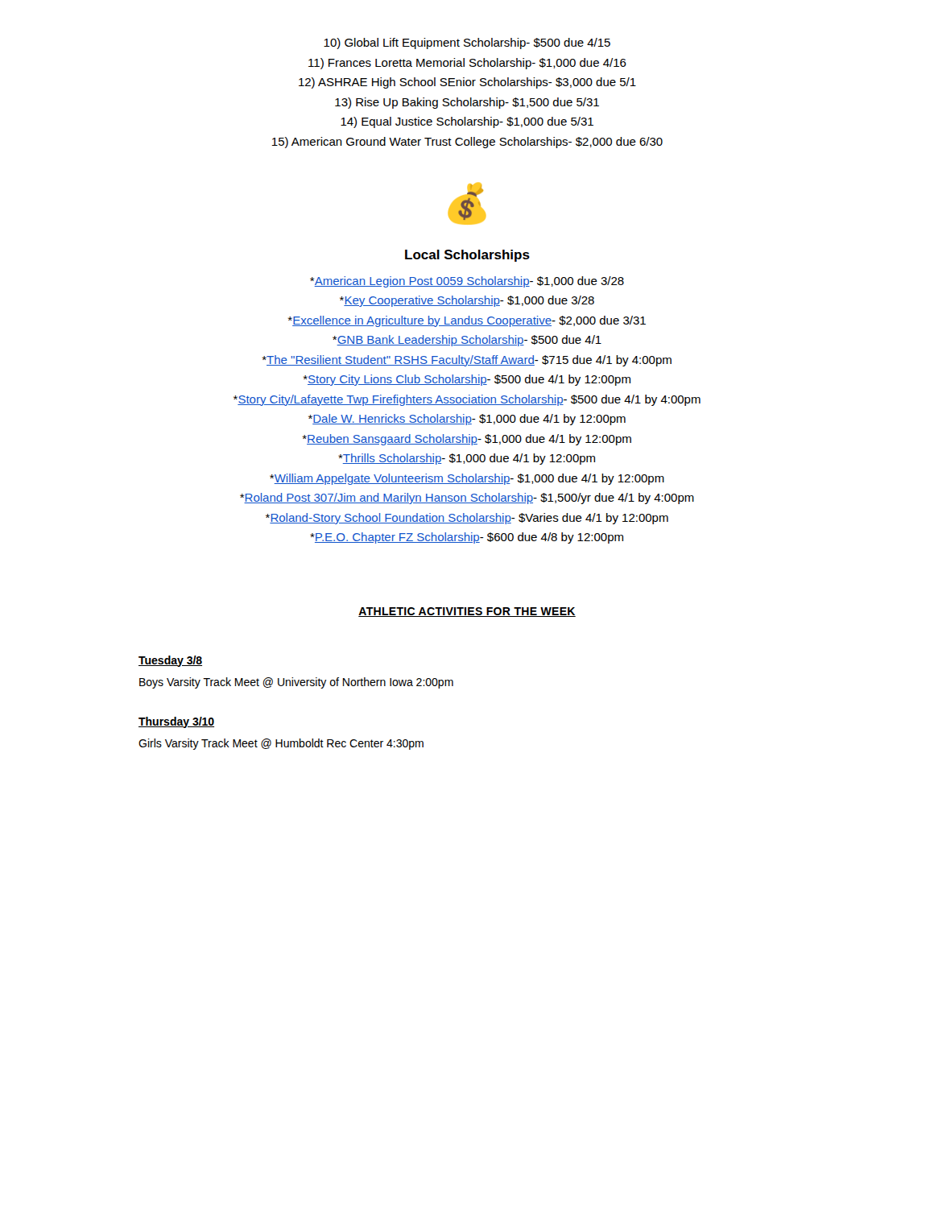10) Global Lift Equipment Scholarship- $500 due 4/15
11) Frances Loretta Memorial Scholarship- $1,000 due 4/16
12) ASHRAE High School SEnior Scholarships- $3,000 due 5/1
13) Rise Up Baking Scholarship- $1,500 due 5/31
14) Equal Justice Scholarship- $1,000 due 5/31
15) American Ground Water Trust College Scholarships- $2,000 due 6/30
💰
Local Scholarships
*American Legion Post 0059 Scholarship- $1,000 due 3/28
*Key Cooperative Scholarship- $1,000 due 3/28
*Excellence in Agriculture by Landus Cooperative- $2,000 due 3/31
*GNB Bank Leadership Scholarship- $500 due 4/1
*The "Resilient Student" RSHS Faculty/Staff Award- $715 due 4/1 by 4:00pm
*Story City Lions Club Scholarship- $500 due 4/1 by 12:00pm
*Story City/Lafayette Twp Firefighters Association Scholarship- $500 due 4/1 by 4:00pm
*Dale W. Henricks Scholarship- $1,000 due 4/1 by 12:00pm
*Reuben Sansgaard Scholarship- $1,000 due 4/1 by 12:00pm
*Thrills Scholarship- $1,000 due 4/1 by 12:00pm
*William Appelgate Volunteerism Scholarship- $1,000 due 4/1 by 12:00pm
*Roland Post 307/Jim and Marilyn Hanson Scholarship- $1,500/yr due 4/1 by 4:00pm
*Roland-Story School Foundation Scholarship- $Varies due 4/1 by 12:00pm
*P.E.O. Chapter FZ Scholarship- $600 due 4/8 by 12:00pm
ATHLETIC ACTIVITIES FOR THE WEEK
Tuesday 3/8
Boys Varsity Track Meet @ University of Northern Iowa 2:00pm
Thursday 3/10
Girls Varsity Track Meet @ Humboldt Rec Center 4:30pm